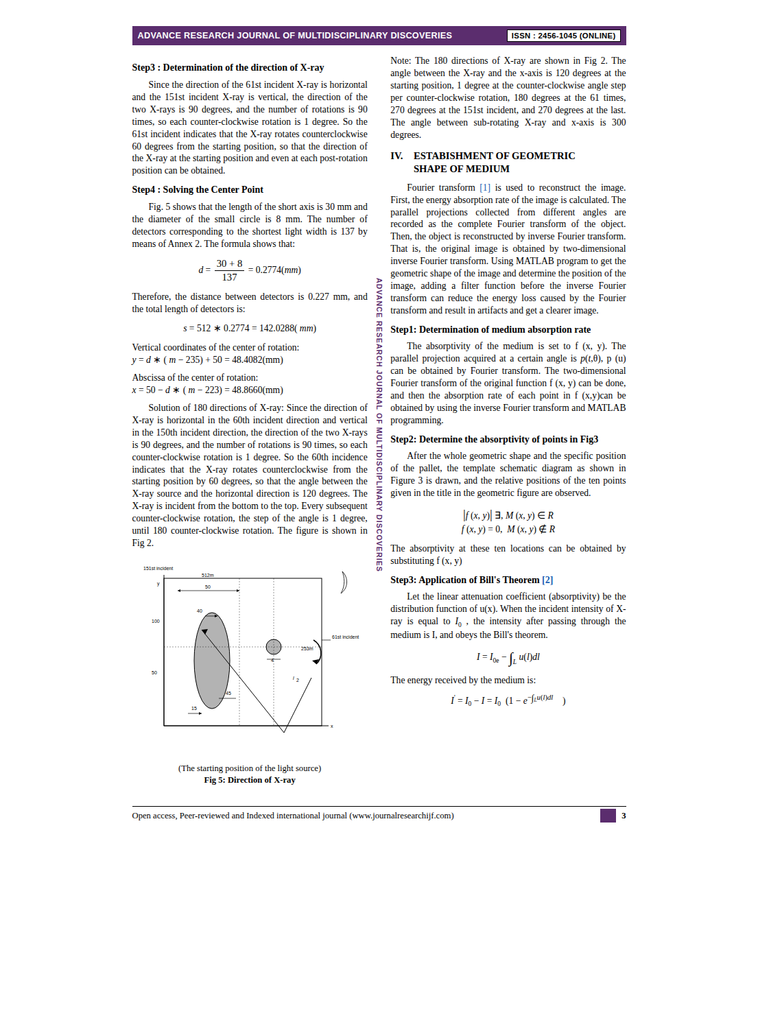ADVANCE RESEARCH JOURNAL OF MULTIDISCIPLINARY DISCOVERIES ISSN : 2456-1045 (ONLINE)
ADVANCE RESEARCH JOURNAL OF MULTIDISCIPLINARY DISCOVERIES
Step3 : Determination of the direction of X-ray
Since the direction of the 61st incident X-ray is horizontal and the 151st incident X-ray is vertical, the direction of the two X-rays is 90 degrees, and the number of rotations is 90 times, so each counter-clockwise rotation is 1 degree. So the 61st incident indicates that the X-ray rotates counterclockwise 60 degrees from the starting position, so that the direction of the X-ray at the starting position and even at each post-rotation position can be obtained.
Step4 : Solving the Center Point
Fig. 5 shows that the length of the short axis is 30 mm and the diameter of the small circle is 8 mm. The number of detectors corresponding to the shortest light width is 137 by means of Annex 2. The formula shows that:
d = 30 + 8137 = 0.2774(mm)
Therefore, the distance between detectors is 0.227 mm, and the total length of detectors is:
s = 512 ∗ 0.2774 = 142.0288( mm)
Vertical coordinates of the center of rotation:
y = d ∗ ( m − 235) + 50 = 48.4082(mm)
Abscissa of the center of rotation:
x = 50 − d ∗ ( m − 223) = 48.8660(mm)
Solution of 180 directions of X-ray: Since the direction of X-ray is horizontal in the 60th incident direction and vertical in the 150th incident direction, the direction of the two X-rays is 90 degrees, and the number of rotations is 90 times, so each counter-clockwise rotation is 1 degree. So the 60th incidence indicates that the X-ray rotates counterclockwise from the starting position by 60 degrees, so that the angle between the X-ray source and the horizontal direction is 120 degrees. The X-ray is incident from the bottom to the top. Every subsequent counter-clockwise rotation, the step of the angle is 1 degree, until 180 counter-clockwise rotation. The figure is shown in Fig 2.
151st incident y x 512m 50 40 100 253m 61st incident 4 50 45 15 l 2
(The starting position of the light source)
Fig 5: Direction of X-ray
Note: The 180 directions of X-ray are shown in Fig 2. The angle between the X-ray and the x-axis is 120 degrees at the starting position, 1 degree at the counter-clockwise angle step per counter-clockwise rotation, 180 degrees at the 61 times, 270 degrees at the 151st incident, and 270 degrees at the last. The angle between sub-rotating X-ray and x-axis is 300 degrees.
IV. ESTABISHMENT OF GEOMETRIC
SHAPE OF MEDIUM
Fourier transform [1] is used to reconstruct the image. First, the energy absorption rate of the image is calculated. The parallel projections collected from different angles are recorded as the complete Fourier transform of the object. Then, the object is reconstructed by inverse Fourier transform. That is, the original image is obtained by two-dimensional inverse Fourier transform. Using MATLAB program to get the geometric shape of the image and determine the position of the image, adding a filter function before the inverse Fourier transform can reduce the energy loss caused by the Fourier transform and result in artifacts and get a clearer image.
Step1: Determination of medium absorption rate
The absorptivity of the medium is set to f (x, y). The parallel projection acquired at a certain angle is p(t,θ), p (u) can be obtained by Fourier transform. The two-dimensional Fourier transform of the original function f (x, y) can be done, and then the absorption rate of each point in f (x,y)can be obtained by using the inverse Fourier transform and MATLAB programming.
Step2: Determine the absorptivity of points in Fig3
After the whole geometric shape and the specific position of the pallet, the template schematic diagram as shown in Figure 3 is drawn, and the relative positions of the ten points given in the title in the geometric figure are observed.
|f (x, y)| ∃, M (x, y) ∈ R
f (x, y) = 0, M (x, y) ∉ R
The absorptivity at these ten locations can be obtained by substituting f (x, y)
Step3: Application of Bill's Theorem [2]
Let the linear attenuation coefficient (absorptivity) be the distribution function of u(x). When the incident intensity of X-ray is equal to I0 , the intensity after passing through the medium is I, and obeys the Bill's theorem.
I = I0e − ∫L u(l)dl
The energy received by the medium is:
I' = I0 − I = I0 (1 − e−∫Lu(l)dl )
Open access, Peer-reviewed and Indexed international journal (www.journalresearchijf.com) 3